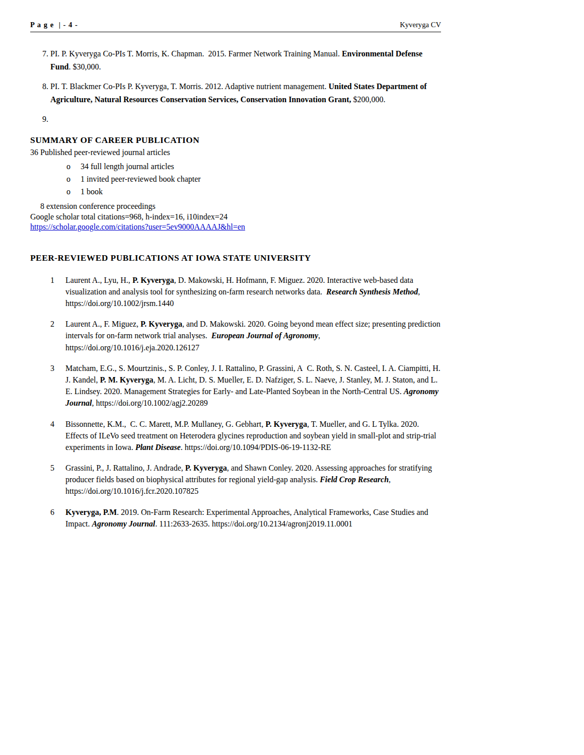P a g e | - 4 -
Kyveryga CV
PI. P. Kyveryga Co-PIs T. Morris, K. Chapman. 2015. Farmer Network Training Manual. Environmental Defense Fund. $30,000.
PI. T. Blackmer Co-PIs P. Kyveryga, T. Morris. 2012. Adaptive nutrient management. United States Department of Agriculture, Natural Resources Conservation Services, Conservation Innovation Grant, $200,000.
SUMMARY OF CAREER PUBLICATION
36 Published peer-reviewed journal articles
34 full length journal articles
1 invited peer-reviewed book chapter
1 book
8 extension conference proceedings
Google scholar total citations=968, h-index=16, i10index=24
https://scholar.google.com/citations?user=5ev9000AAAAJ&hl=en
PEER-REVIEWED PUBLICATIONS AT IOWA STATE UNIVERSITY
Laurent A., Lyu, H., P. Kyveryga, D. Makowski, H. Hofmann, F. Miguez. 2020. Interactive web-based data visualization and analysis tool for synthesizing on-farm research networks data. Research Synthesis Method, https://doi.org/10.1002/jrsm.1440
Laurent A., F. Miguez, P. Kyveryga, and D. Makowski. 2020. Going beyond mean effect size; presenting prediction intervals for on-farm network trial analyses. European Journal of Agronomy, https://doi.org/10.1016/j.eja.2020.126127
Matcham, E.G., S. Mourtzinis., S. P. Conley, J. I. Rattalino, P. Grassini, A C. Roth, S. N. Casteel, I. A. Ciampitti, H. J. Kandel, P. M. Kyveryga, M. A. Licht, D. S. Mueller, E. D. Nafziger, S. L. Naeve, J. Stanley, M. J. Staton, and L. E. Lindsey. 2020. Management Strategies for Early- and Late-Planted Soybean in the North-Central US. Agronomy Journal, https://doi.org/10.1002/agj2.20289
Bissonnette, K.M., C. C. Marett, M.P. Mullaney, G. Gebhart, P. Kyveryga, T. Mueller, and G. L Tylka. 2020. Effects of ILeVo seed treatment on Heterodera glycines reproduction and soybean yield in small-plot and strip-trial experiments in Iowa. Plant Disease. https://doi.org/10.1094/PDIS-06-19-1132-RE
Grassini, P., J. Rattalino, J. Andrade, P. Kyveryga, and Shawn Conley. 2020. Assessing approaches for stratifying producer fields based on biophysical attributes for regional yield-gap analysis. Field Crop Research, https://doi.org/10.1016/j.fcr.2020.107825
Kyveryga, P.M. 2019. On-Farm Research: Experimental Approaches, Analytical Frameworks, Case Studies and Impact. Agronomy Journal. 111:2633-2635. https://doi.org/10.2134/agronj2019.11.0001